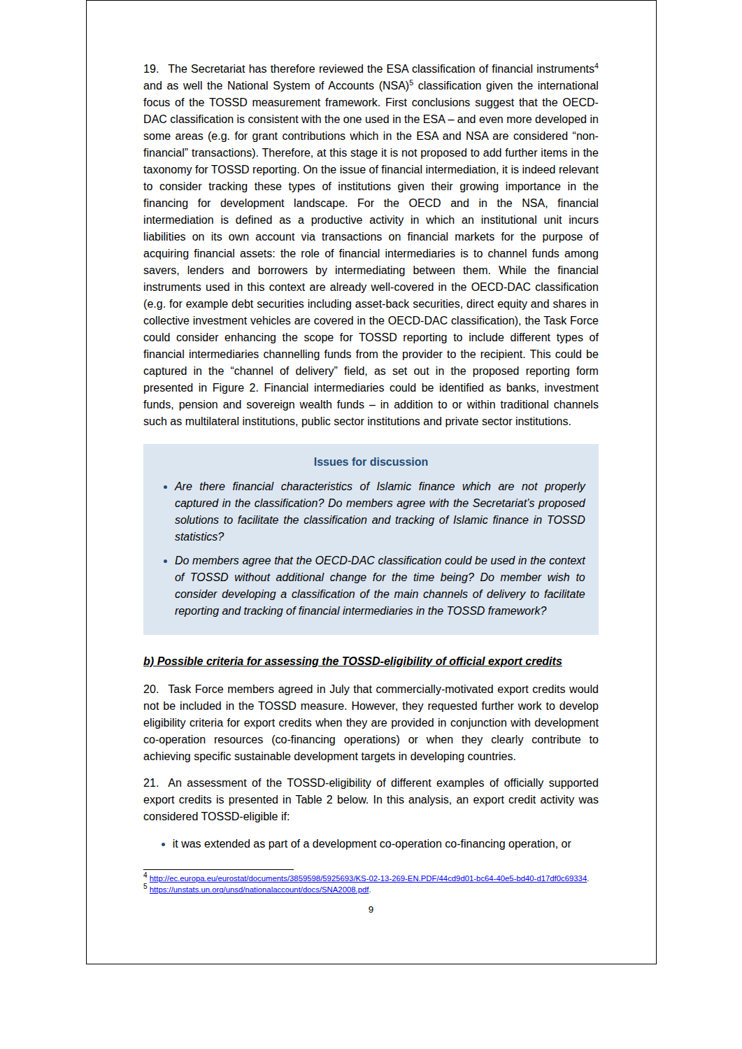19. The Secretariat has therefore reviewed the ESA classification of financial instruments4 and as well the National System of Accounts (NSA)5 classification given the international focus of the TOSSD measurement framework. First conclusions suggest that the OECD-DAC classification is consistent with the one used in the ESA – and even more developed in some areas (e.g. for grant contributions which in the ESA and NSA are considered “non-financial” transactions). Therefore, at this stage it is not proposed to add further items in the taxonomy for TOSSD reporting. On the issue of financial intermediation, it is indeed relevant to consider tracking these types of institutions given their growing importance in the financing for development landscape. For the OECD and in the NSA, financial intermediation is defined as a productive activity in which an institutional unit incurs liabilities on its own account via transactions on financial markets for the purpose of acquiring financial assets: the role of financial intermediaries is to channel funds among savers, lenders and borrowers by intermediating between them. While the financial instruments used in this context are already well-covered in the OECD-DAC classification (e.g. for example debt securities including asset-back securities, direct equity and shares in collective investment vehicles are covered in the OECD-DAC classification), the Task Force could consider enhancing the scope for TOSSD reporting to include different types of financial intermediaries channelling funds from the provider to the recipient. This could be captured in the “channel of delivery” field, as set out in the proposed reporting form presented in Figure 2. Financial intermediaries could be identified as banks, investment funds, pension and sovereign wealth funds – in addition to or within traditional channels such as multilateral institutions, public sector institutions and private sector institutions.
Issues for discussion
Are there financial characteristics of Islamic finance which are not properly captured in the classification? Do members agree with the Secretariat’s proposed solutions to facilitate the classification and tracking of Islamic finance in TOSSD statistics?
Do members agree that the OECD-DAC classification could be used in the context of TOSSD without additional change for the time being? Do member wish to consider developing a classification of the main channels of delivery to facilitate reporting and tracking of financial intermediaries in the TOSSD framework?
b) Possible criteria for assessing the TOSSD-eligibility of official export credits
20. Task Force members agreed in July that commercially-motivated export credits would not be included in the TOSSD measure. However, they requested further work to develop eligibility criteria for export credits when they are provided in conjunction with development co-operation resources (co-financing operations) or when they clearly contribute to achieving specific sustainable development targets in developing countries.
21. An assessment of the TOSSD-eligibility of different examples of officially supported export credits is presented in Table 2 below. In this analysis, an export credit activity was considered TOSSD-eligible if:
it was extended as part of a development co-operation co-financing operation, or
4 http://ec.europa.eu/eurostat/documents/3859598/5925693/KS-02-13-269-EN.PDF/44cd9d01-bc64-40e5-bd40-d17df0c69334.
5 https://unstats.un.org/unsd/nationalaccount/docs/SNA2008.pdf.
9